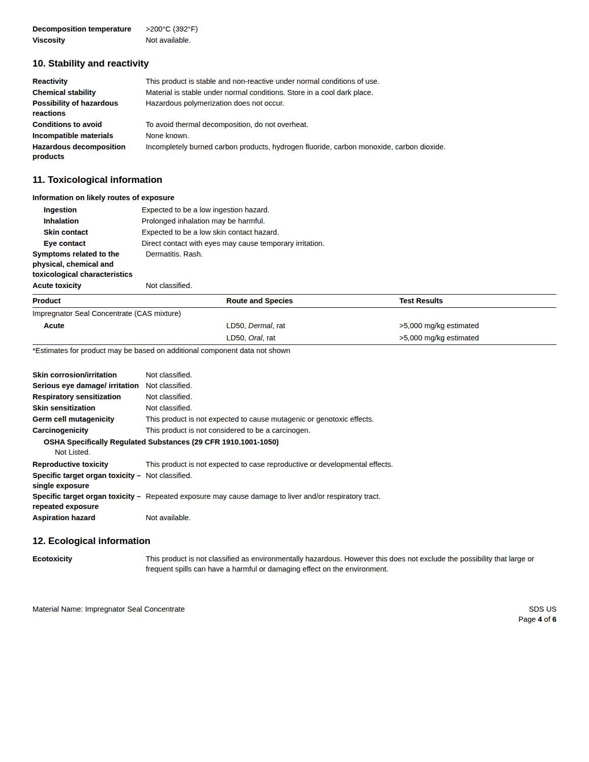Decomposition temperature
>200°C (392°F)
Viscosity
Not available.
10. Stability and reactivity
Reactivity
This product is stable and non-reactive under normal conditions of use.
Chemical stability
Material is stable under normal conditions. Store in a cool dark place.
Possibility of hazardous reactions
Hazardous polymerization does not occur.
Conditions to avoid
To avoid thermal decomposition, do not overheat.
Incompatible materials
None known.
Hazardous decomposition products
Incompletely burned carbon products, hydrogen fluoride, carbon monoxide, carbon dioxide.
11. Toxicological information
Information on likely routes of exposure
Ingestion
Expected to be a low ingestion hazard.
Inhalation
Prolonged inhalation may be harmful.
Skin contact
Expected to be a low skin contact hazard.
Eye contact
Direct contact with eyes may cause temporary irritation.
Symptoms related to the physical, chemical and toxicological characteristics
Dermatitis. Rash.
Acute toxicity
Not classified.
| Product | Route and Species | Test Results |
| --- | --- | --- |
| Impregnator Seal Concentrate (CAS mixture) |
| Acute | LD50, Dermal , rat | >5,000 mg/kg estimated |
| | LD50, Oral , rat | >5,000 mg/kg estimated |
*Estimates for product may be based on additional component data not shown
Skin corrosion/irritation
Not classified.
Serious eye damage/ irritation
Not classified.
Respiratory sensitization
Not classified.
Skin sensitization
Not classified.
Germ cell mutagenicity
This product is not expected to cause mutagenic or genotoxic effects.
Carcinogenicity
This product is not considered to be a carcinogen.
OSHA Specifically Regulated Substances (29 CFR 1910.1001-1050)
Not Listed.
Reproductive toxicity
This product is not expected to case reproductive or developmental effects.
Specific target organ toxicity – single exposure
Not classified.
Specific target organ toxicity – repeated exposure
Repeated exposure may cause damage to liver and/or respiratory tract.
Aspiration hazard
Not available.
12. Ecological information
Ecotoxicity
This product is not classified as environmentally hazardous. However this does not exclude the possibility that large or frequent spills can have a harmful or damaging effect on the environment.
Material Name: Impregnator Seal Concentrate
SDS US
Page 4 of 6